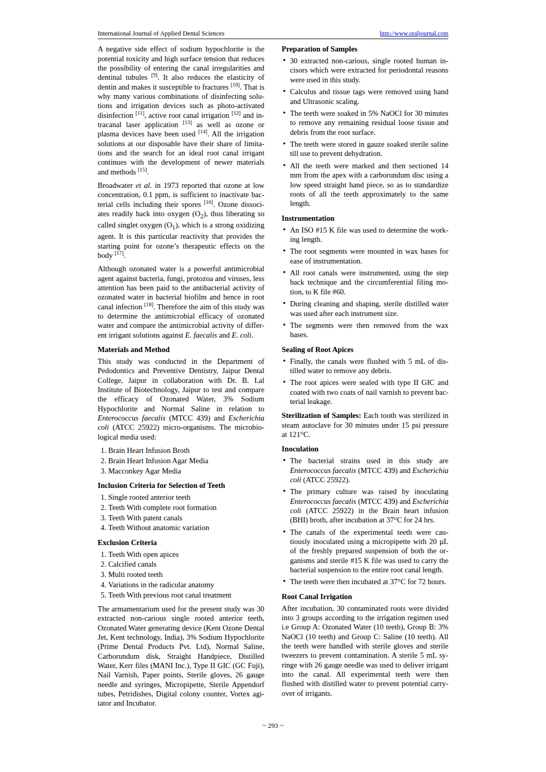International Journal of Applied Dental Sciences http://www.oraljournal.com
A negative side effect of sodium hypochlorite is the potential toxicity and high surface tension that reduces the possibility of entering the canal irregularities and dentinal tubules [9]. It also reduces the elasticity of dentin and makes it susceptible to fractures [10]. That is why many various combinations of disinfecting solutions and irrigation devices such as photo-activated disinfection [11], active root canal irrigation [12] and intracanal laser application [13] as well as ozone or plasma devices have been used [14]. All the irrigation solutions at our disposable have their share of limitations and the search for an ideal root canal irrigant continues with the development of newer materials and methods [15].
Broadwater et al. in 1973 reported that ozone at low concentration, 0.1 ppm, is sufficient to inactivate bacterial cells including their spores [16]. Ozone dissociates readily back into oxygen (O2), thus liberating so called singlet oxygen (O1), which is a strong oxidizing agent. It is this particular reactivity that provides the starting point for ozone’s therapeutic effects on the body [17].
Although ozonated water is a powerful antimicrobial agent against bacteria, fungi, protozoa and viruses, less attention has been paid to the antibacterial activity of ozonated water in bacterial biofilm and hence in root canal infection [18]. Therefore the aim of this study was to determine the antimicrobial efficacy of ozonated water and compare the antimicrobial activity of different irrigant solutions against E. faecalis and E. coli.
Materials and Method
This study was conducted in the Department of Pedodontics and Preventive Dentistry, Jaipur Dental College, Jaipur in collaboration with Dr. B. Lal Institute of Biotechnology, Jaipur to test and compare the efficacy of Ozonated Water, 3% Sodium Hypochlorite and Normal Saline in relation to Enterococcus faecalis (MTCC 439) and Escherichia coli (ATCC 25922) micro-organisms. The microbiological media used:
Brain Heart Infusion Broth
Brain Heart Infusion Agar Media
Macconkey Agar Media
Inclusion Criteria for Selection of Teeth
Single rooted anterior teeth
Teeth With complete root formation
Teeth With patent canals
Teeth Without anatomic variation
Exclusion Criteria
Teeth With open apices
Calcified canals
Multi rooted teeth
Variations in the radicular anatomy
Teeth With previous root canal treatment
The armamentarium used for the present study was 30 extracted non-carious single rooted anterior teeth, Ozonated Water generating device (Kent Ozone Dental Jet, Kent technology, India), 3% Sodium Hypochlorite (Prime Dental Products Pvt. Ltd), Normal Saline, Carborundum disk, Straight Handpiece, Distilled Water, Kerr files (MANI Inc.), Type II GIC (GC Fuji), Nail Varnish, Paper points, Sterile gloves, 26 gauge needle and syringes, Micropipette, Sterile Appendorf tubes, Petridishes, Digital colony counter, Vortex agitator and Incubator.
Preparation of Samples
30 extracted non-carious, single rooted human incisors which were extracted for periodontal reasons were used in this study.
Calculus and tissue tags were removed using hand and Ultrasonic scaling.
The teeth were soaked in 5% NaOCl for 30 minutes to remove any remaining residual loose tissue and debris from the root surface.
The teeth were stored in gauze soaked sterile saline till use to prevent dehydration.
All the teeth were marked and then sectioned 14 mm from the apex with a carborundum disc using a low speed straight hand piece, so as to standardize roots of all the teeth approximately to the same length.
Instrumentation
An ISO #15 K file was used to determine the working length.
The root segments were mounted in wax bases for ease of instrumentation.
All root canals were instrumented, using the step back technique and the circumferential filing motion, to K file #60.
During cleaning and shaping, sterile distilled water was used after each instrument size.
The segments were then removed from the wax bases.
Sealing of Root Apices
Finally, the canals were flushed with 5 mL of distilled water to remove any debris.
The root apices were sealed with type II GIC and coated with two coats of nail varnish to prevent bacterial leakage.
Sterilization of Samples: Each tooth was sterilized in steam autoclave for 30 minutes under 15 psi pressure at 121°C.
Inoculation
The bacterial strains used in this study are Enterococcus faecalis (MTCC 439) and Escherichia coli (ATCC 25922).
The primary culture was raised by inoculating Enterococcus faecalis (MTCC 439) and Escherichia coli (ATCC 25922) in the Brain heart infusion (BHI) broth, after incubation at 37°C for 24 hrs.
The canals of the experimental teeth were cautiously inoculated using a micropipette with 20 µL of the freshly prepared suspension of both the organisms and sterile #15 K file was used to carry the bacterial suspension to the entire root canal length.
The teeth were then incubated at 37°C for 72 hours.
Root Canal Irrigation
After incubation, 30 contaminated roots were divided into 3 groups according to the irrigation regimen used i.e Group A: Ozonated Water (10 teeth), Group B: 3% NaOCl (10 teeth) and Group C: Saline (10 teeth). All the teeth were handled with sterile gloves and sterile tweezers to prevent contamination. A sterile 5 mL syringe with 26 gauge needle was used to deliver irrigant into the canal. All experimental teeth were then flushed with distilled water to prevent potential carry-over of irrigants.
~ 293 ~